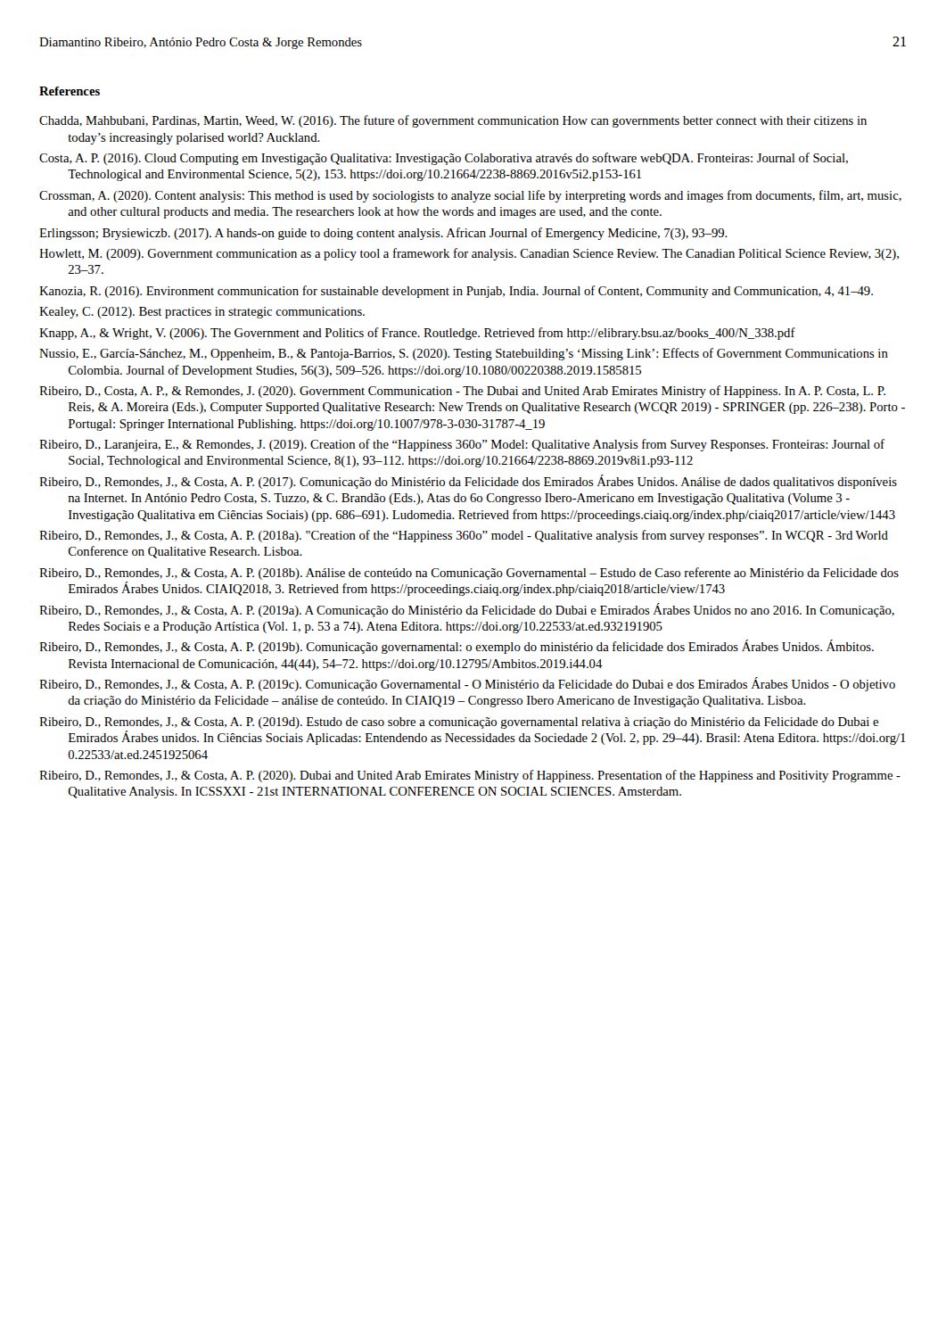Diamantino Ribeiro, António Pedro Costa & Jorge Remondes 21
References
Chadda, Mahbubani, Pardinas, Martin, Weed, W. (2016). The future of government communication How can governments better connect with their citizens in today’s increasingly polarised world? Auckland.
Costa, A. P. (2016). Cloud Computing em Investigação Qualitativa: Investigação Colaborativa através do software webQDA. Fronteiras: Journal of Social, Technological and Environmental Science, 5(2), 153. https://doi.org/10.21664/2238-8869.2016v5i2.p153-161
Crossman, A. (2020). Content analysis: This method is used by sociologists to analyze social life by interpreting words and images from documents, film, art, music, and other cultural products and media. The researchers look at how the words and images are used, and the conte.
Erlingsson; Brysiewiczb. (2017). A hands-on guide to doing content analysis. African Journal of Emergency Medicine, 7(3), 93–99.
Howlett, M. (2009). Government communication as a policy tool a framework for analysis. Canadian Science Review. The Canadian Political Science Review, 3(2), 23–37.
Kanozia, R. (2016). Environment communication for sustainable development in Punjab, India. Journal of Content, Community and Communication, 4, 41–49.
Kealey, C. (2012). Best practices in strategic communications.
Knapp, A., & Wright, V. (2006). The Government and Politics of France. Routledge. Retrieved from http://elibrary.bsu.az/books_400/N_338.pdf
Nussio, E., García-Sánchez, M., Oppenheim, B., & Pantoja-Barrios, S. (2020). Testing Statebuilding’s ‘Missing Link’: Effects of Government Communications in Colombia. Journal of Development Studies, 56(3), 509–526. https://doi.org/10.1080/00220388.2019.1585815
Ribeiro, D., Costa, A. P., & Remondes, J. (2020). Government Communication - The Dubai and United Arab Emirates Ministry of Happiness. In A. P. Costa, L. P. Reis, & A. Moreira (Eds.), Computer Supported Qualitative Research: New Trends on Qualitative Research (WCQR 2019) - SPRINGER (pp. 226–238). Porto - Portugal: Springer International Publishing. https://doi.org/10.1007/978-3-030-31787-4_19
Ribeiro, D., Laranjeira, E., & Remondes, J. (2019). Creation of the “Happiness 360o” Model: Qualitative Analysis from Survey Responses. Fronteiras: Journal of Social, Technological and Environmental Science, 8(1), 93–112. https://doi.org/10.21664/2238-8869.2019v8i1.p93-112
Ribeiro, D., Remondes, J., & Costa, A. P. (2017). Comunicação do Ministério da Felicidade dos Emirados Árabes Unidos. Análise de dados qualitativos disponíveis na Internet. In António Pedro Costa, S. Tuzzo, & C. Brandão (Eds.), Atas do 6o Congresso Ibero-Americano em Investigação Qualitativa (Volume 3 - Investigação Qualitativa em Ciências Sociais) (pp. 686–691). Ludomedia. Retrieved from https://proceedings.ciaiq.org/index.php/ciaiq2017/article/view/1443
Ribeiro, D., Remondes, J., & Costa, A. P. (2018a). "Creation of the “Happiness 360o” model - Qualitative analysis from survey responses”. In WCQR - 3rd World Conference on Qualitative Research. Lisboa.
Ribeiro, D., Remondes, J., & Costa, A. P. (2018b). Análise de conteúdo na Comunicação Governamental – Estudo de Caso referente ao Ministério da Felicidade dos Emirados Árabes Unidos. CIAIQ2018, 3. Retrieved from https://proceedings.ciaiq.org/index.php/ciaiq2018/article/view/1743
Ribeiro, D., Remondes, J., & Costa, A. P. (2019a). A Comunicação do Ministério da Felicidade do Dubai e Emirados Árabes Unidos no ano 2016. In Comunicação, Redes Sociais e a Produção Artística (Vol. 1, p. 53 a 74). Atena Editora. https://doi.org/10.22533/at.ed.932191905
Ribeiro, D., Remondes, J., & Costa, A. P. (2019b). Comunicação governamental: o exemplo do ministério da felicidade dos Emirados Árabes Unidos. Ámbitos. Revista Internacional de Comunicación, 44(44), 54–72. https://doi.org/10.12795/Ambitos.2019.i44.04
Ribeiro, D., Remondes, J., & Costa, A. P. (2019c). Comunicação Governamental - O Ministério da Felicidade do Dubai e dos Emirados Árabes Unidos - O objetivo da criação do Ministério da Felicidade – análise de conteúdo. In CIAIQ19 – Congresso Ibero Americano de Investigação Qualitativa. Lisboa.
Ribeiro, D., Remondes, J., & Costa, A. P. (2019d). Estudo de caso sobre a comunicação governamental relativa à criação do Ministério da Felicidade do Dubai e Emirados Árabes unidos. In Ciências Sociais Aplicadas: Entendendo as Necessidades da Sociedade 2 (Vol. 2, pp. 29–44). Brasil: Atena Editora. https://doi.org/10.22533/at.ed.2451925064
Ribeiro, D., Remondes, J., & Costa, A. P. (2020). Dubai and United Arab Emirates Ministry of Happiness. Presentation of the Happiness and Positivity Programme - Qualitative Analysis. In ICSSXXI - 21st INTERNATIONAL CONFERENCE ON SOCIAL SCIENCES. Amsterdam.